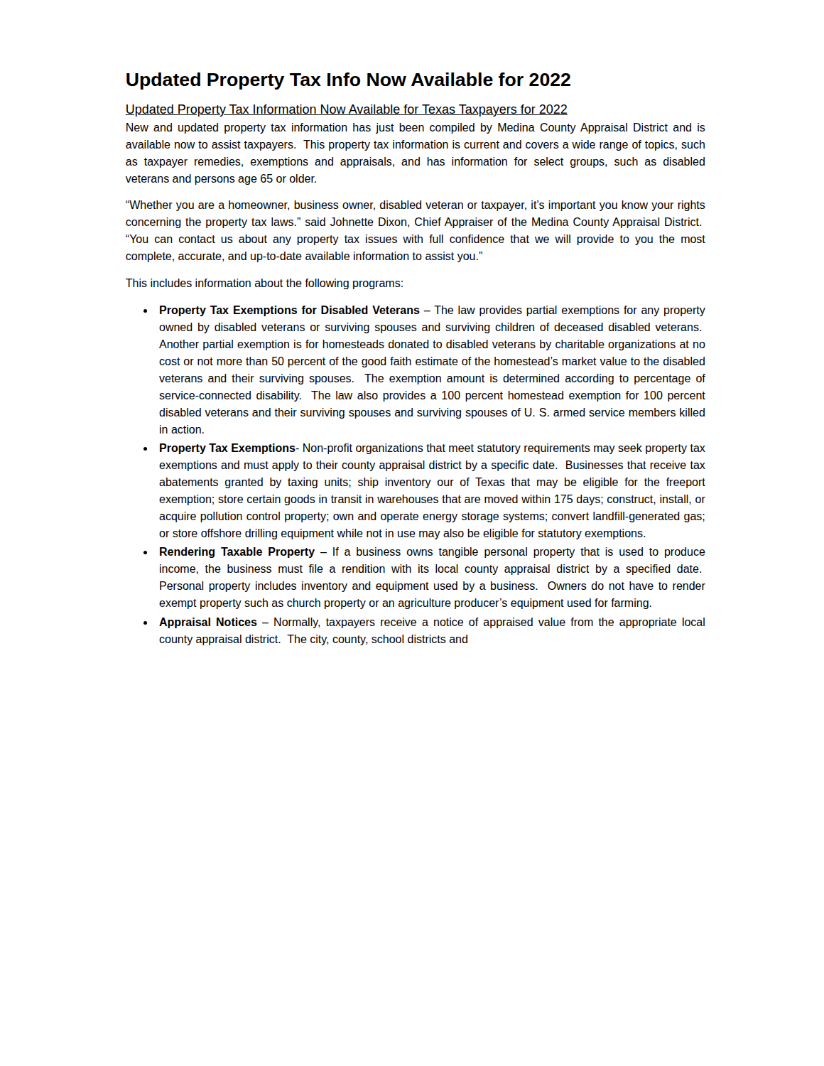Updated Property Tax Info Now Available for 2022
Updated Property Tax Information Now Available for Texas Taxpayers for 2022
New and updated property tax information has just been compiled by Medina County Appraisal District and is available now to assist taxpayers. This property tax information is current and covers a wide range of topics, such as taxpayer remedies, exemptions and appraisals, and has information for select groups, such as disabled veterans and persons age 65 or older.
“Whether you are a homeowner, business owner, disabled veteran or taxpayer, it’s important you know your rights concerning the property tax laws.” said Johnette Dixon, Chief Appraiser of the Medina County Appraisal District. “You can contact us about any property tax issues with full confidence that we will provide to you the most complete, accurate, and up-to-date available information to assist you.”
This includes information about the following programs:
Property Tax Exemptions for Disabled Veterans – The law provides partial exemptions for any property owned by disabled veterans or surviving spouses and surviving children of deceased disabled veterans. Another partial exemption is for homesteads donated to disabled veterans by charitable organizations at no cost or not more than 50 percent of the good faith estimate of the homestead’s market value to the disabled veterans and their surviving spouses. The exemption amount is determined according to percentage of service-connected disability. The law also provides a 100 percent homestead exemption for 100 percent disabled veterans and their surviving spouses and surviving spouses of U. S. armed service members killed in action.
Property Tax Exemptions- Non-profit organizations that meet statutory requirements may seek property tax exemptions and must apply to their county appraisal district by a specific date. Businesses that receive tax abatements granted by taxing units; ship inventory our of Texas that may be eligible for the freeport exemption; store certain goods in transit in warehouses that are moved within 175 days; construct, install, or acquire pollution control property; own and operate energy storage systems; convert landfill-generated gas; or store offshore drilling equipment while not in use may also be eligible for statutory exemptions.
Rendering Taxable Property – If a business owns tangible personal property that is used to produce income, the business must file a rendition with its local county appraisal district by a specified date. Personal property includes inventory and equipment used by a business. Owners do not have to render exempt property such as church property or an agriculture producer’s equipment used for farming.
Appraisal Notices – Normally, taxpayers receive a notice of appraised value from the appropriate local county appraisal district. The city, county, school districts and